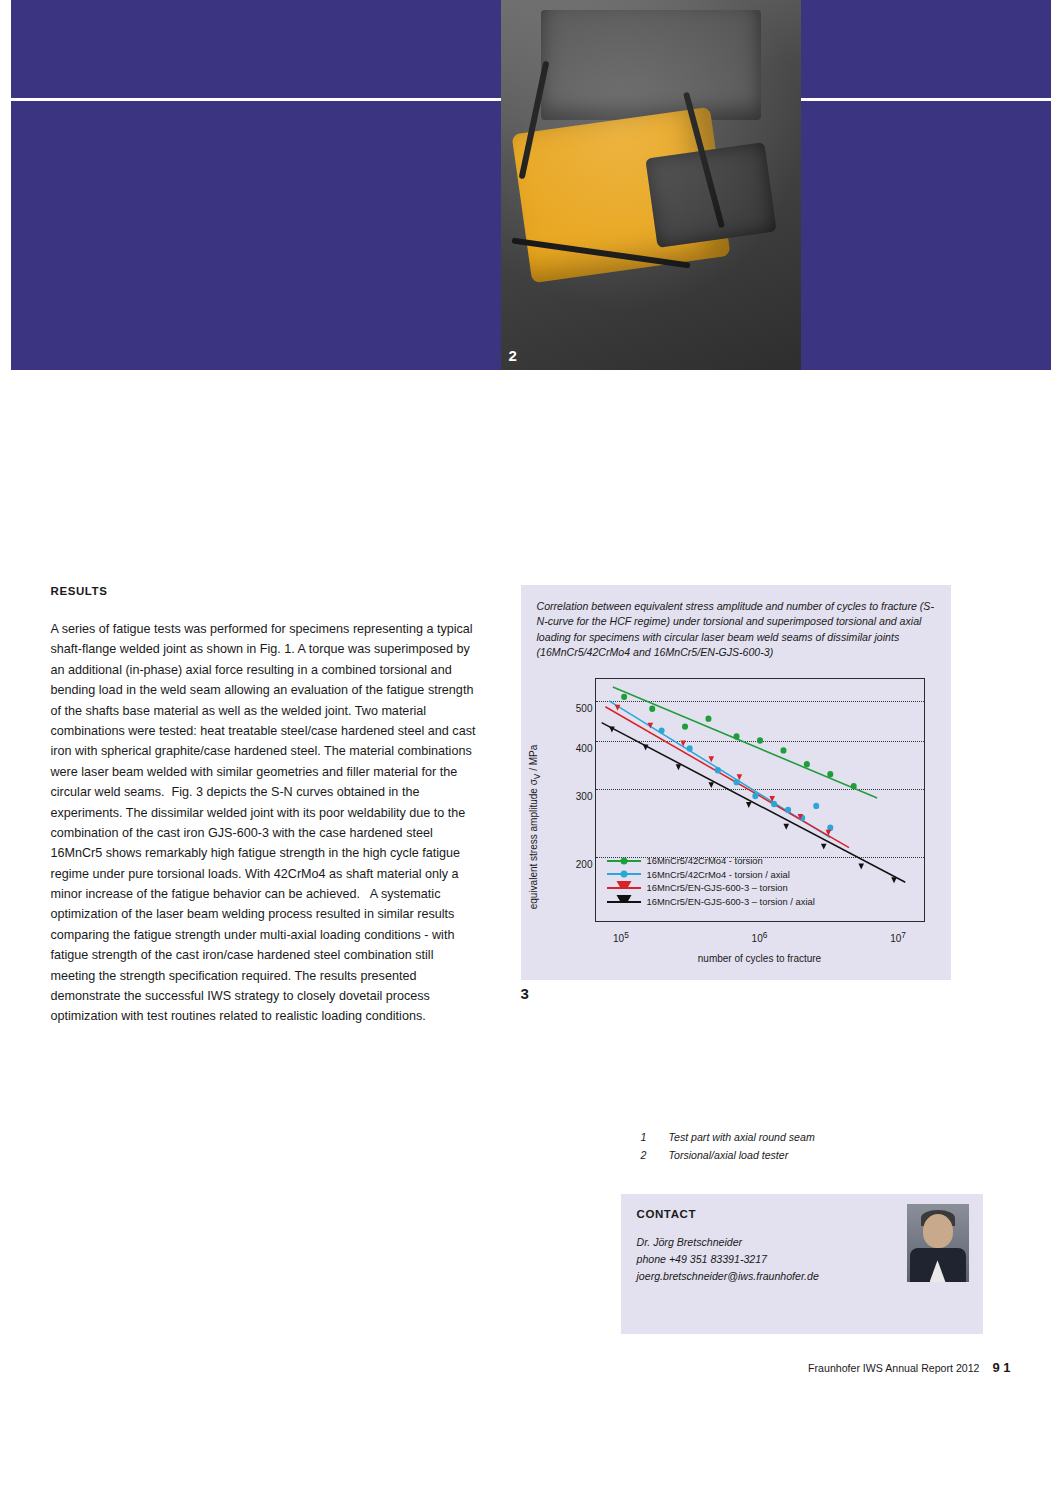2
RESULTS
A series of fatigue tests was performed for specimens representing a typical shaft-flange welded joint as shown in Fig. 1. A torque was superimposed by an additional (in-phase) axial force resulting in a combined torsional and bending load in the weld seam allowing an evaluation of the fatigue strength of the shafts base material as well as the welded joint. Two material combinations were tested: heat treatable steel/case hardened steel and cast iron with spherical graphite/case hardened steel. The material combinations were laser beam welded with similar geometries and filler material for the circular weld seams. Fig. 3 depicts the S-N curves obtained in the experiments. The dissimilar welded joint with its poor weldability due to the combination of the cast iron GJS-600-3 with the case hardened steel 16MnCr5 shows remarkably high fatigue strength in the high cycle fatigue regime under pure torsional loads. With 42CrMo4 as shaft material only a minor increase of the fatigue behavior can be achieved. A systematic optimization of the laser beam welding process resulted in similar results comparing the fatigue strength under multi-axial loading conditions - with fatigue strength of the cast iron/case hardened steel combination still meeting the strength specification required. The results presented demonstrate the successful IWS strategy to closely dovetail process optimization with test routines related to realistic loading conditions.
Correlation between equivalent stress amplitude and number of cycles to fracture (S-N-curve for the HCF regime) under torsional and superimposed torsional and axial loading for specimens with circular laser beam weld seams of dissimilar joints (16MnCr5/42CrMo4 and 16MnCr5/EN-GJS-600-3)
equivalent stress amplitude σV / MPa
500 400 300 200
16MnCr5/42CrMo4 - torsion
16MnCr5/42CrMo4 - torsion / axial
16MnCr5/EN-GJS-600-3 – torsion
16MnCr5/EN-GJS-600-3 – torsion / axial
105 106 107
number of cycles to fracture
3
1
Test part with axial round seam
2
Torsional/axial load tester
CONTACT
Dr. Jörg Bretschneider
phone +49 351 83391-3217
joerg.bretschneider@iws.fraunhofer.de
Fraunhofer IWS Annual Report 2012 9 1